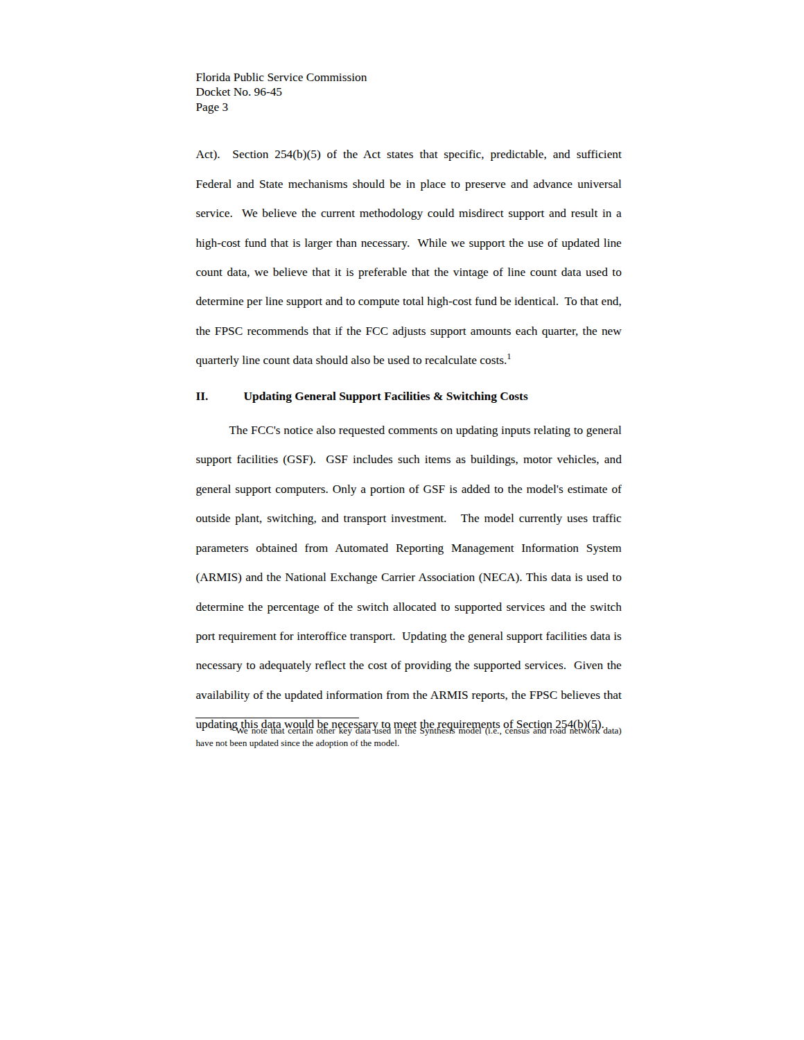Florida Public Service Commission
Docket No. 96-45
Page 3
Act). Section 254(b)(5) of the Act states that specific, predictable, and sufficient Federal and State mechanisms should be in place to preserve and advance universal service. We believe the current methodology could misdirect support and result in a high-cost fund that is larger than necessary. While we support the use of updated line count data, we believe that it is preferable that the vintage of line count data used to determine per line support and to compute total high-cost fund be identical. To that end, the FPSC recommends that if the FCC adjusts support amounts each quarter, the new quarterly line count data should also be used to recalculate costs.1
II. Updating General Support Facilities & Switching Costs
The FCC's notice also requested comments on updating inputs relating to general support facilities (GSF). GSF includes such items as buildings, motor vehicles, and general support computers. Only a portion of GSF is added to the model's estimate of outside plant, switching, and transport investment. The model currently uses traffic parameters obtained from Automated Reporting Management Information System (ARMIS) and the National Exchange Carrier Association (NECA). This data is used to determine the percentage of the switch allocated to supported services and the switch port requirement for interoffice transport. Updating the general support facilities data is necessary to adequately reflect the cost of providing the supported services. Given the availability of the updated information from the ARMIS reports, the FPSC believes that updating this data would be necessary to meet the requirements of Section 254(b)(5).
1 We note that certain other key data used in the Synthesis model (i.e., census and road network data) have not been updated since the adoption of the model.